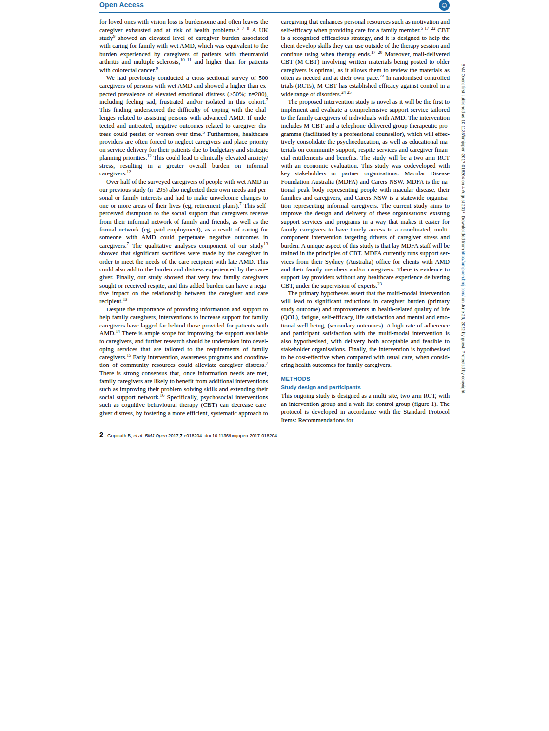Open Access
☺
for loved ones with vision loss is burdensome and often leaves the caregiver exhausted and at risk of health problems.5 7 8 A UK study9 showed an elevated level of caregiver burden associated with caring for family with wet AMD, which was equivalent to the burden experienced by caregivers of patients with rheumatoid arthritis and multiple sclerosis,10 11 and higher than for patients with colorectal cancer.9
We had previously conducted a cross-sectional survey of 500 caregivers of persons with wet AMD and showed a higher than expected prevalence of elevated emotional distress (>50%; n=280), including feeling sad, frustrated and/or isolated in this cohort.7 This finding underscored the difficulty of coping with the challenges related to assisting persons with advanced AMD. If undetected and untreated, negative outcomes related to caregiver distress could persist or worsen over time.5 Furthermore, healthcare providers are often forced to neglect caregivers and place priority on service delivery for their patients due to budgetary and strategic planning priorities.12 This could lead to clinically elevated anxiety/ stress, resulting in a greater overall burden on informal caregivers.12
Over half of the surveyed caregivers of people with wet AMD in our previous study (n=295) also neglected their own needs and personal or family interests and had to make unwelcome changes to one or more areas of their lives (eg, retirement plans).7 This self-perceived disruption to the social support that caregivers receive from their informal network of family and friends, as well as the formal network (eg, paid employment), as a result of caring for someone with AMD could perpetuate negative outcomes in caregivers.7 The qualitative analyses component of our study13 showed that significant sacrifices were made by the caregiver in order to meet the needs of the care recipient with late AMD. This could also add to the burden and distress experienced by the caregiver. Finally, our study showed that very few family caregivers sought or received respite, and this added burden can have a negative impact on the relationship between the caregiver and care recipient.13
Despite the importance of providing information and support to help family caregivers, interventions to increase support for family caregivers have lagged far behind those provided for patients with AMD.14 There is ample scope for improving the support available to caregivers, and further research should be undertaken into developing services that are tailored to the requirements of family caregivers.15 Early intervention, awareness programs and coordination of community resources could alleviate caregiver distress.7 There is strong consensus that, once information needs are met, family caregivers are likely to benefit from additional interventions such as improving their problem solving skills and extending their social support network.16 Specifically, psychosocial interventions such as cognitive behavioural therapy (CBT) can decrease caregiver distress, by fostering a more efficient, systematic approach to caregiving that enhances personal resources such as motivation and self-efficacy when providing care for a family member.5 17–22 CBT is a recognised efficacious strategy, and it is designed to help the client develop skills they can use outside of the therapy session and continue using when therapy ends.17–20 Moreover, mail-delivered CBT (M-CBT) involving written materials being posted to older caregivers is optimal, as it allows them to review the materials as often as needed and at their own pace.23 In randomised controlled trials (RCTs), M-CBT has established efficacy against control in a wide range of disorders.24 25
The proposed intervention study is novel as it will be the first to implement and evaluate a comprehensive support service tailored to the family caregivers of individuals with AMD. The intervention includes M-CBT and a telephone-delivered group therapeutic programme (facilitated by a professional counsellor), which will effectively consolidate the psychoeducation, as well as educational materials on community support, respite services and caregiver financial entitlements and benefits. The study will be a two-arm RCT with an economic evaluation. This study was codeveloped with key stakeholders or partner organisations: Macular Disease Foundation Australia (MDFA) and Carers NSW. MDFA is the national peak body representing people with macular disease, their families and caregivers, and Carers NSW is a statewide organisation representing informal caregivers. The current study aims to improve the design and delivery of these organisations' existing support services and programs in a way that makes it easier for family caregivers to have timely access to a coordinated, multi-component intervention targeting drivers of caregiver stress and burden. A unique aspect of this study is that lay MDFA staff will be trained in the principles of CBT. MDFA currently runs support services from their Sydney (Australia) office for clients with AMD and their family members and/or caregivers. There is evidence to support lay providers without any healthcare experience delivering CBT, under the supervision of experts.23
The primary hypotheses assert that the multi-modal intervention will lead to significant reductions in caregiver burden (primary study outcome) and improvements in health-related quality of life (QOL), fatigue, self-efficacy, life satisfaction and mental and emotional well-being, (secondary outcomes). A high rate of adherence and participant satisfaction with the multi-modal intervention is also hypothesised, with delivery both acceptable and feasible to stakeholder organisations. Finally, the intervention is hypothesised to be cost-effective when compared with usual care, when considering health outcomes for family caregivers.
Methods
Study design and participants
This ongoing study is designed as a multi-site, two-arm RCT, with an intervention group and a wait-list control group (figure 1). The protocol is developed in accordance with the Standard Protocol Items: Recommendations for
2 Gopinath B, et al. BMJ Open 2017;7:e018204. doi:10.1136/bmjopen-2017-018204
BMJ Open: first published as 10.1136/bmjopen-2017-018204 on 4 August 2017. Downloaded from http://bmjopen.bmj.com/ on June 29, 2022 by guest. Protected by copyright.